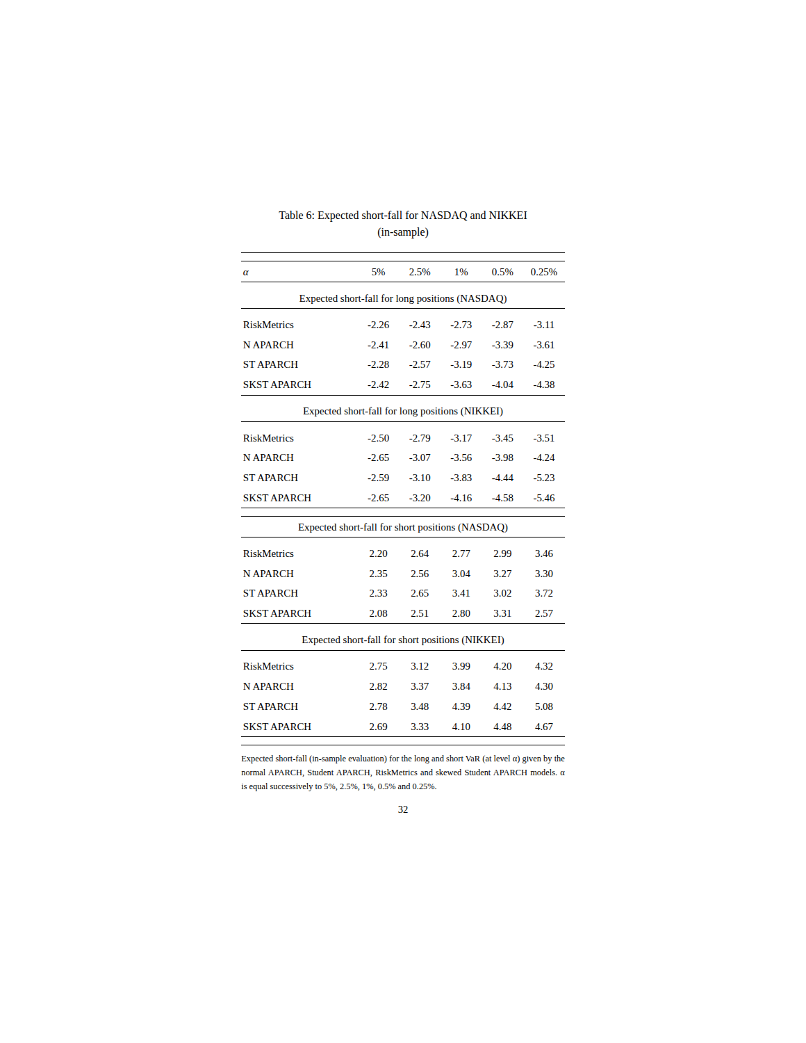Table 6: Expected short-fall for NASDAQ and NIKKEI
(in-sample)
| α | 5% | 2.5% | 1% | 0.5% | 0.25% |
| Expected short-fall for long positions (NASDAQ) |
| RiskMetrics | -2.26 | -2.43 | -2.73 | -2.87 | -3.11 |
| N APARCH | -2.41 | -2.60 | -2.97 | -3.39 | -3.61 |
| ST APARCH | -2.28 | -2.57 | -3.19 | -3.73 | -4.25 |
| SKST APARCH | -2.42 | -2.75 | -3.63 | -4.04 | -4.38 |
| Expected short-fall for long positions (NIKKEI) |
| RiskMetrics | -2.50 | -2.79 | -3.17 | -3.45 | -3.51 |
| N APARCH | -2.65 | -3.07 | -3.56 | -3.98 | -4.24 |
| ST APARCH | -2.59 | -3.10 | -3.83 | -4.44 | -5.23 |
| SKST APARCH | -2.65 | -3.20 | -4.16 | -4.58 | -5.46 |
| Expected short-fall for short positions (NASDAQ) |
| RiskMetrics | 2.20 | 2.64 | 2.77 | 2.99 | 3.46 |
| N APARCH | 2.35 | 2.56 | 3.04 | 3.27 | 3.30 |
| ST APARCH | 2.33 | 2.65 | 3.41 | 3.02 | 3.72 |
| SKST APARCH | 2.08 | 2.51 | 2.80 | 3.31 | 2.57 |
| Expected short-fall for short positions (NIKKEI) |
| RiskMetrics | 2.75 | 3.12 | 3.99 | 4.20 | 4.32 |
| N APARCH | 2.82 | 3.37 | 3.84 | 4.13 | 4.30 |
| ST APARCH | 2.78 | 3.48 | 4.39 | 4.42 | 5.08 |
| SKST APARCH | 2.69 | 3.33 | 4.10 | 4.48 | 4.67 |
Expected short-fall (in-sample evaluation) for the long and short VaR (at level α) given by the normal APARCH, Student APARCH, RiskMetrics and skewed Student APARCH models. α is equal successively to 5%, 2.5%, 1%, 0.5% and 0.25%.
32